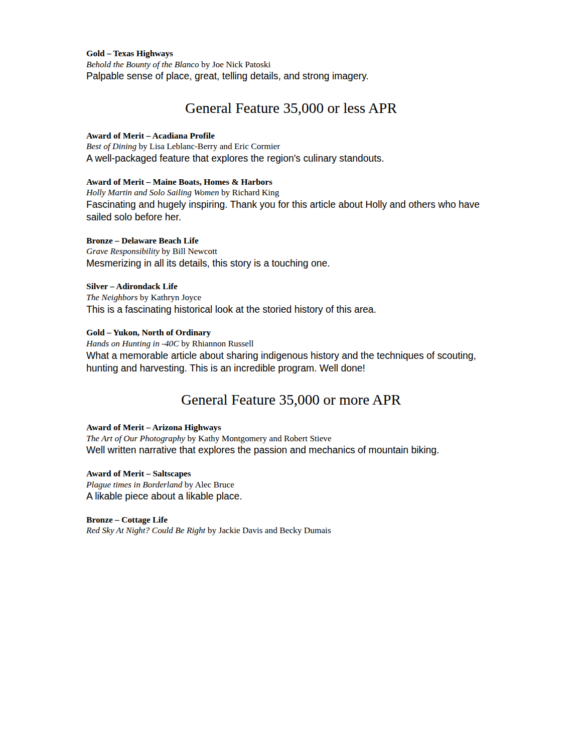Gold – Texas Highways
Behold the Bounty of the Blanco by Joe Nick Patoski
Palpable sense of place, great, telling details, and strong imagery.
General Feature 35,000 or less APR
Award of Merit – Acadiana Profile
Best of Dining by Lisa Leblanc-Berry and Eric Cormier
A well-packaged feature that explores the region's culinary standouts.
Award of Merit – Maine Boats, Homes & Harbors
Holly Martin and Solo Sailing Women by Richard King
Fascinating and hugely inspiring. Thank you for this article about Holly and others who have sailed solo before her.
Bronze – Delaware Beach Life
Grave Responsibility by Bill Newcott
Mesmerizing in all its details, this story is a touching one.
Silver – Adirondack Life
The Neighbors by Kathryn Joyce
This is a fascinating historical look at the storied history of this area.
Gold – Yukon, North of Ordinary
Hands on Hunting in -40C by Rhiannon Russell
What a memorable article about sharing indigenous history and the techniques of scouting, hunting and harvesting. This is an incredible program. Well done!
General Feature 35,000 or more APR
Award of Merit – Arizona Highways
The Art of Our Photography by Kathy Montgomery and Robert Stieve
Well written narrative that explores the passion and mechanics of mountain biking.
Award of Merit – Saltscapes
Plague times in Borderland by Alec Bruce
A likable piece about a likable place.
Bronze – Cottage Life
Red Sky At Night? Could Be Right by Jackie Davis and Becky Dumais